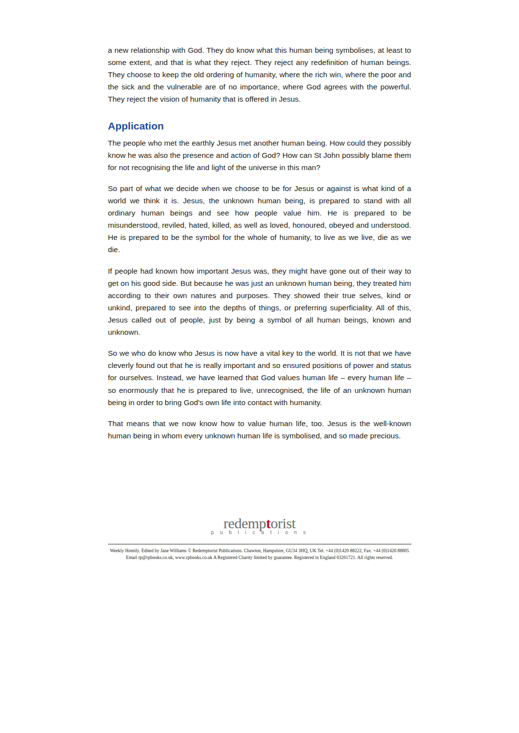a new relationship with God. They do know what this human being symbolises, at least to some extent, and that is what they reject. They reject any redefinition of human beings. They choose to keep the old ordering of humanity, where the rich win, where the poor and the sick and the vulnerable are of no importance, where God agrees with the powerful. They reject the vision of humanity that is offered in Jesus.
Application
The people who met the earthly Jesus met another human being. How could they possibly know he was also the presence and action of God? How can St John possibly blame them for not recognising the life and light of the universe in this man?
So part of what we decide when we choose to be for Jesus or against is what kind of a world we think it is. Jesus, the unknown human being, is prepared to stand with all ordinary human beings and see how people value him. He is prepared to be misunderstood, reviled, hated, killed, as well as loved, honoured, obeyed and understood. He is prepared to be the symbol for the whole of humanity, to live as we live, die as we die.
If people had known how important Jesus was, they might have gone out of their way to get on his good side. But because he was just an unknown human being, they treated him according to their own natures and purposes. They showed their true selves, kind or unkind, prepared to see into the depths of things, or preferring superficiality. All of this, Jesus called out of people, just by being a symbol of all human beings, known and unknown.
So we who do know who Jesus is now have a vital key to the world. It is not that we have cleverly found out that he is really important and so ensured positions of power and status for ourselves. Instead, we have learned that God values human life – every human life – so enormously that he is prepared to live, unrecognised, the life of an unknown human being in order to bring God's own life into contact with humanity.
That means that we now know how to value human life, too. Jesus is the well-known human being in whom every unknown human life is symbolised, and so made precious.
redemptorist p u b l i c a t i o n s
Weekly Homily. Edited by Jane Williams © Redemptorist Publications. Chawton, Hampshire, GU34 3HQ, UK Tel. +44 (0)1420 88222, Fax. +44 (0)1420 88805
Email rp@rpbooks.co.uk, www.rpbooks.co.uk A Registered Charity limited by guarantee. Registered in England 03261721. All rights reserved.